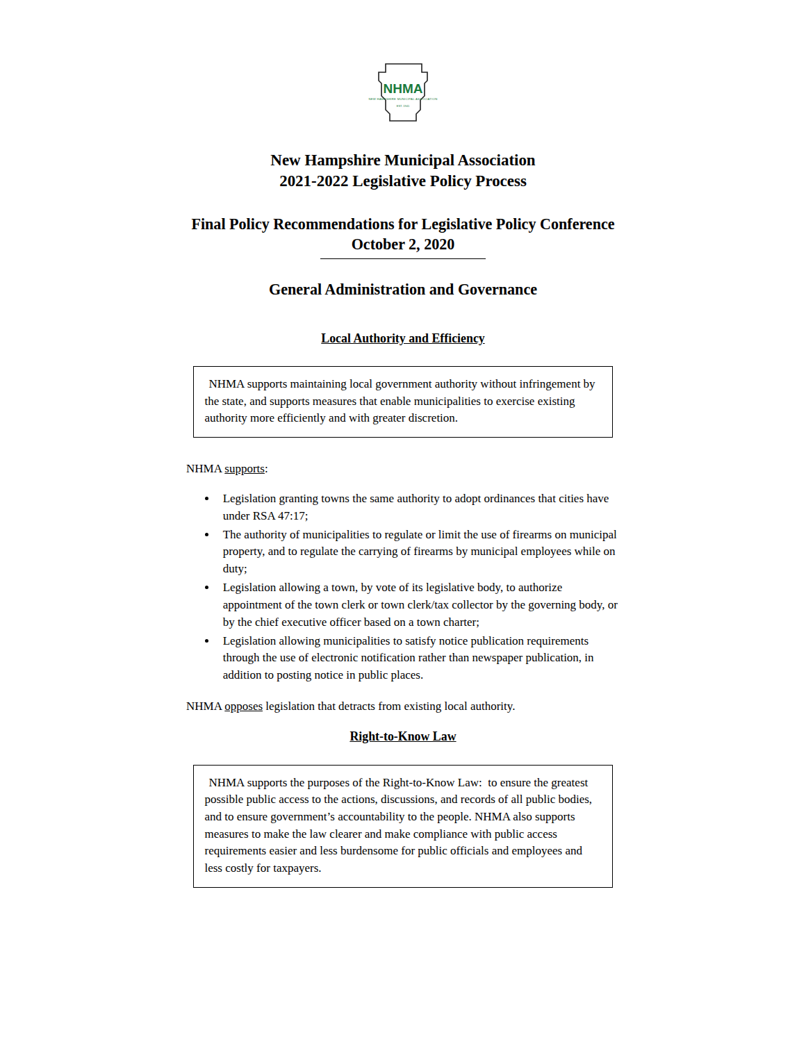NHMA NEW HAMPSHIRE MUNICIPAL ASSOCIATION EST. 1941
New Hampshire Municipal Association2021-2022 Legislative Policy Process
Final Policy Recommendations for Legislative Policy ConferenceOctober 2, 2020
General Administration and Governance
Local Authority and Efficiency
NHMA supports maintaining local government authority without infringement by the state, and supports measures that enable municipalities to exercise existing authority more efficiently and with greater discretion.
NHMA supports:
Legislation granting towns the same authority to adopt ordinances that cities have under RSA 47:17;
The authority of municipalities to regulate or limit the use of firearms on municipal property, and to regulate the carrying of firearms by municipal employees while on duty;
Legislation allowing a town, by vote of its legislative body, to authorize appointment of the town clerk or town clerk/tax collector by the governing body, or by the chief executive officer based on a town charter;
Legislation allowing municipalities to satisfy notice publication requirements through the use of electronic notification rather than newspaper publication, in addition to posting notice in public places.
NHMA opposes legislation that detracts from existing local authority.
Right-to-Know Law
NHMA supports the purposes of the Right-to-Know Law: to ensure the greatest possible public access to the actions, discussions, and records of all public bodies, and to ensure government’s accountability to the people. NHMA also supports measures to make the law clearer and make compliance with public access requirements easier and less burdensome for public officials and employees and less costly for taxpayers.